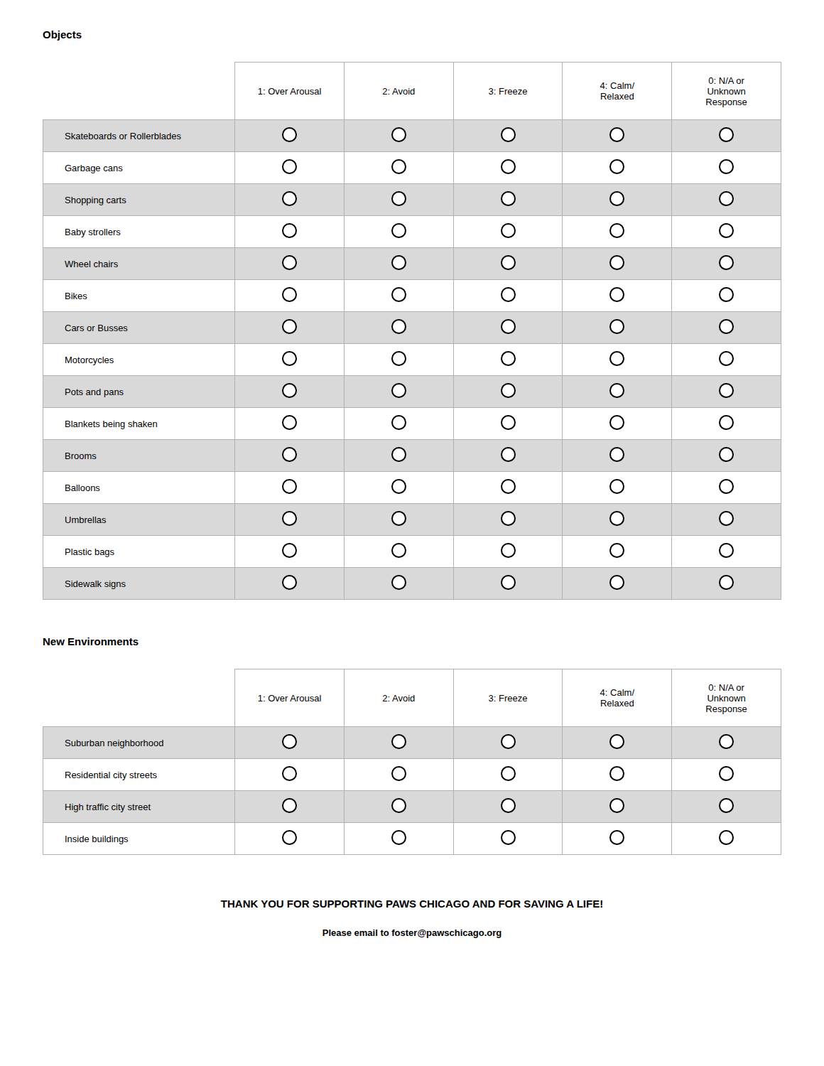Objects
| | 1: Over Arousal | 2: Avoid | 3: Freeze | 4: Calm/ Relaxed | 0: N/A or Unknown Response |
| --- | --- | --- | --- | --- | --- |
| Skateboards or Rollerblades | | | | | |
| Garbage cans | | | | | |
| Shopping carts | | | | | |
| Baby strollers | | | | | |
| Wheel chairs | | | | | |
| Bikes | | | | | |
| Cars or Busses | | | | | |
| Motorcycles | | | | | |
| Pots and pans | | | | | |
| Blankets being shaken | | | | | |
| Brooms | | | | | |
| Balloons | | | | | |
| Umbrellas | | | | | |
| Plastic bags | | | | | |
| Sidewalk signs | | | | | |
New Environments
| | 1: Over Arousal | 2: Avoid | 3: Freeze | 4: Calm/ Relaxed | 0: N/A or Unknown Response |
| --- | --- | --- | --- | --- | --- |
| Suburban neighborhood | | | | | |
| Residential city streets | | | | | |
| High traffic city street | | | | | |
| Inside buildings | | | | | |
THANK YOU FOR SUPPORTING PAWS CHICAGO AND FOR SAVING A LIFE!
Please email to foster@pawschicago.org